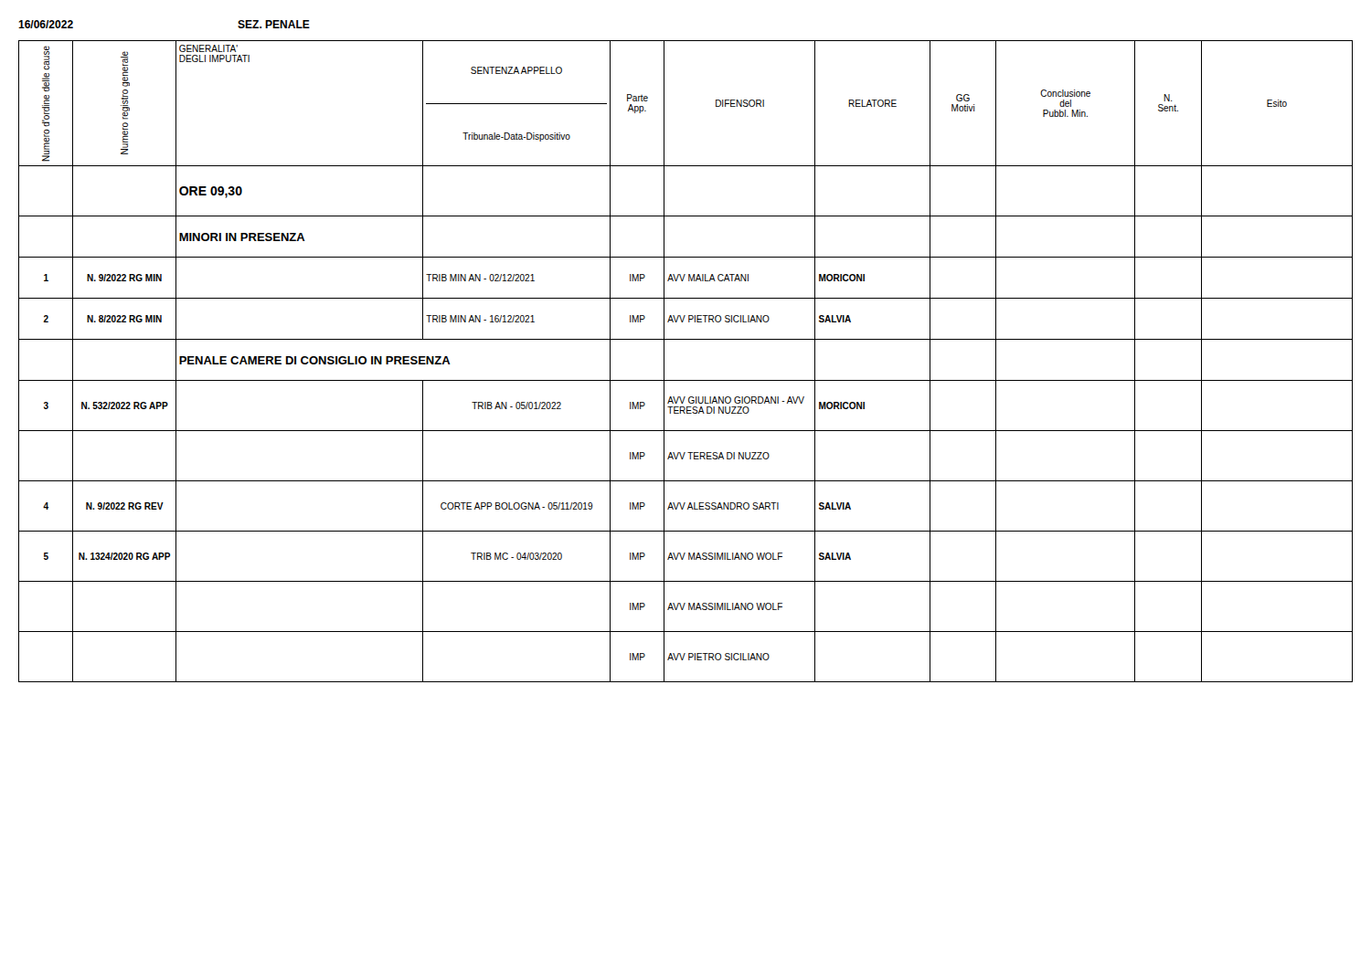16/06/2022 SEZ. PENALE
| Numero d'ordine delle cause | Numero registro generale | GENERALITA' DEGLI IMPUTATI | SENTENZA APPELLO Tribunale-Data-Dispositivo | Parte App. | DIFENSORI | RELATORE | GG Motivi | Conclusione del Pubbl. Min. | N. Sent. | Esito |
| --- | --- | --- | --- | --- | --- | --- | --- | --- | --- | --- |
| | | ORE 09,30 | | | | | | | | |
| | | MINORI IN PRESENZA | | | | | | | | |
| 1 | N. 9/2022 RG MIN | | TRIB MIN AN - 02/12/2021 | IMP | AVV MAILA CATANI | MORICONI | | | | |
| 2 | N. 8/2022 RG MIN | | TRIB MIN AN - 16/12/2021 | IMP | AVV PIETRO SICILIANO | SALVIA | | | | |
| | | PENALE CAMERE DI CONSIGLIO IN PRESENZA | | | | | | | |
| 3 | N. 532/2022 RG APP | | TRIB AN - 05/01/2022 | IMP | AVV GIULIANO GIORDANI - AVV TERESA DI NUZZO | MORICONI | | | | |
| | | | | IMP | AVV TERESA DI NUZZO | | | | | |
| 4 | N. 9/2022 RG REV | | CORTE APP BOLOGNA - 05/11/2019 | IMP | AVV ALESSANDRO SARTI | SALVIA | | | | |
| 5 | N. 1324/2020 RG APP | | TRIB MC - 04/03/2020 | IMP | AVV MASSIMILIANO WOLF | SALVIA | | | | |
| | | | | IMP | AVV MASSIMILIANO WOLF | | | | | |
| | | | | IMP | AVV PIETRO SICILIANO | | | | | |